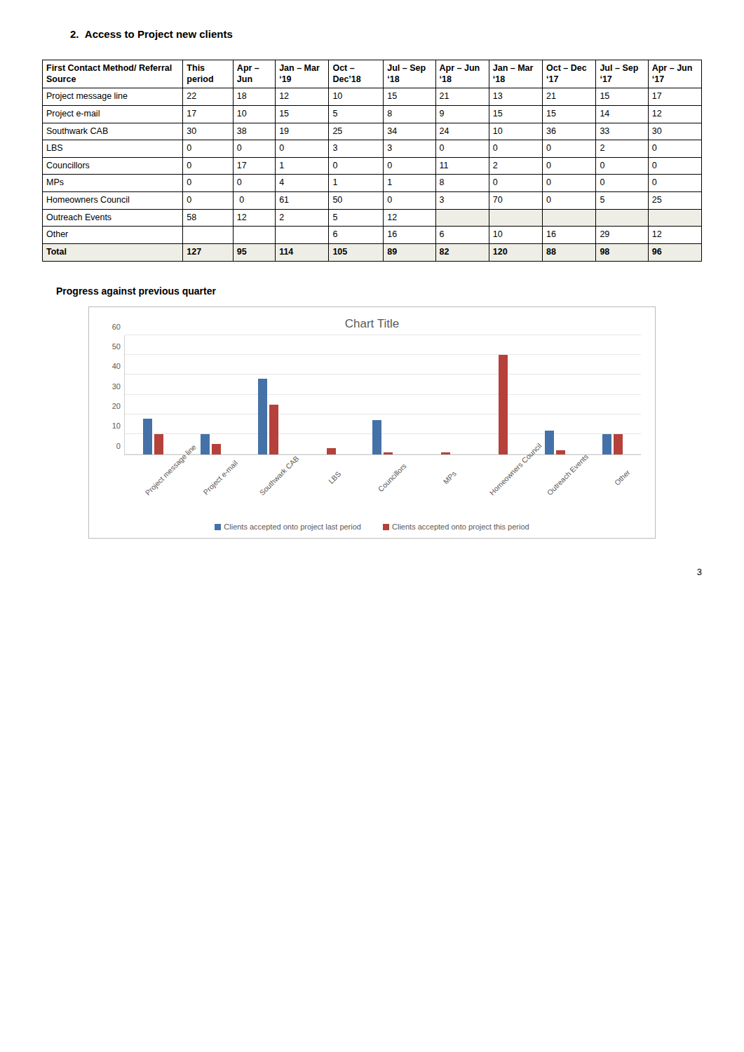2. Access to Project new clients
| First Contact Method/ Referral Source | This period | Apr – Jun | Jan – Mar ‘19 | Oct – Dec’18 | Jul – Sep ‘18 | Apr – Jun ‘18 | Jan – Mar ‘18 | Oct – Dec ‘17 | Jul – Sep ‘17 | Apr – Jun ‘17 |
| --- | --- | --- | --- | --- | --- | --- | --- | --- | --- | --- |
| Project message line | 22 | 18 | 12 | 10 | 15 | 21 | 13 | 21 | 15 | 17 |
| Project e-mail | 17 | 10 | 15 | 5 | 8 | 9 | 15 | 15 | 14 | 12 |
| Southwark CAB | 30 | 38 | 19 | 25 | 34 | 24 | 10 | 36 | 33 | 30 |
| LBS | 0 | 0 | 0 | 3 | 3 | 0 | 0 | 0 | 2 | 0 |
| Councillors | 0 | 17 | 1 | 0 | 0 | 11 | 2 | 0 | 0 | 0 |
| MPs | 0 | 0 | 4 | 1 | 1 | 8 | 0 | 0 | 0 | 0 |
| Homeowners Council | 0 | 0 | 61 | 50 | 0 | 3 | 70 | 0 | 5 | 25 |
| Outreach Events | 58 | 12 | 2 | 5 | 12 | | | | | |
| Other | | | | 6 | 16 | 6 | 10 | 16 | 29 | 12 |
| Total | 127 | 95 | 114 | 105 | 89 | 82 | 120 | 88 | 98 | 96 |
Progress against previous quarter
Chart Title
0
10
20
30
40
50
60
Project message line
Project e-mail
Southwark CAB
LBS
Councillors
MPs
Homeowners Council
Outreach Events
Other
Clients accepted onto project last period Clients accepted onto project this period
3